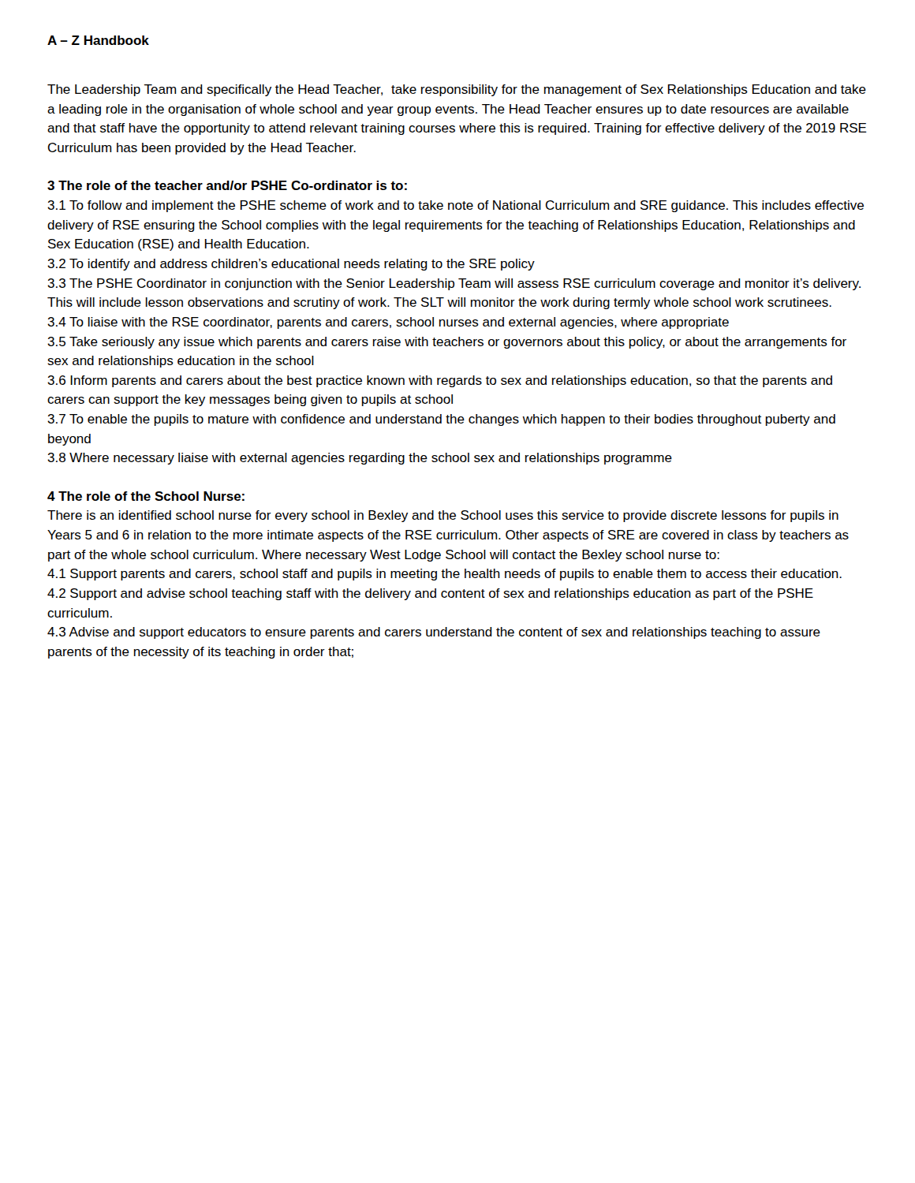A – Z Handbook
The Leadership Team and specifically the Head Teacher, take responsibility for the management of Sex Relationships Education and take a leading role in the organisation of whole school and year group events. The Head Teacher ensures up to date resources are available and that staff have the opportunity to attend relevant training courses where this is required. Training for effective delivery of the 2019 RSE Curriculum has been provided by the Head Teacher.
3 The role of the teacher and/or PSHE Co-ordinator is to:
3.1 To follow and implement the PSHE scheme of work and to take note of National Curriculum and SRE guidance. This includes effective delivery of RSE ensuring the School complies with the legal requirements for the teaching of Relationships Education, Relationships and Sex Education (RSE) and Health Education.
3.2 To identify and address children’s educational needs relating to the SRE policy
3.3 The PSHE Coordinator in conjunction with the Senior Leadership Team will assess RSE curriculum coverage and monitor it’s delivery. This will include lesson observations and scrutiny of work. The SLT will monitor the work during termly whole school work scrutinees.
3.4 To liaise with the RSE coordinator, parents and carers, school nurses and external agencies, where appropriate
3.5 Take seriously any issue which parents and carers raise with teachers or governors about this policy, or about the arrangements for sex and relationships education in the school
3.6 Inform parents and carers about the best practice known with regards to sex and relationships education, so that the parents and carers can support the key messages being given to pupils at school
3.7 To enable the pupils to mature with confidence and understand the changes which happen to their bodies throughout puberty and beyond
3.8 Where necessary liaise with external agencies regarding the school sex and relationships programme
4 The role of the School Nurse:
There is an identified school nurse for every school in Bexley and the School uses this service to provide discrete lessons for pupils in Years 5 and 6 in relation to the more intimate aspects of the RSE curriculum. Other aspects of SRE are covered in class by teachers as part of the whole school curriculum. Where necessary West Lodge School will contact the Bexley school nurse to:
4.1 Support parents and carers, school staff and pupils in meeting the health needs of pupils to enable them to access their education.
4.2 Support and advise school teaching staff with the delivery and content of sex and relationships education as part of the PSHE curriculum.
4.3 Advise and support educators to ensure parents and carers understand the content of sex and relationships teaching to assure parents of the necessity of its teaching in order that;